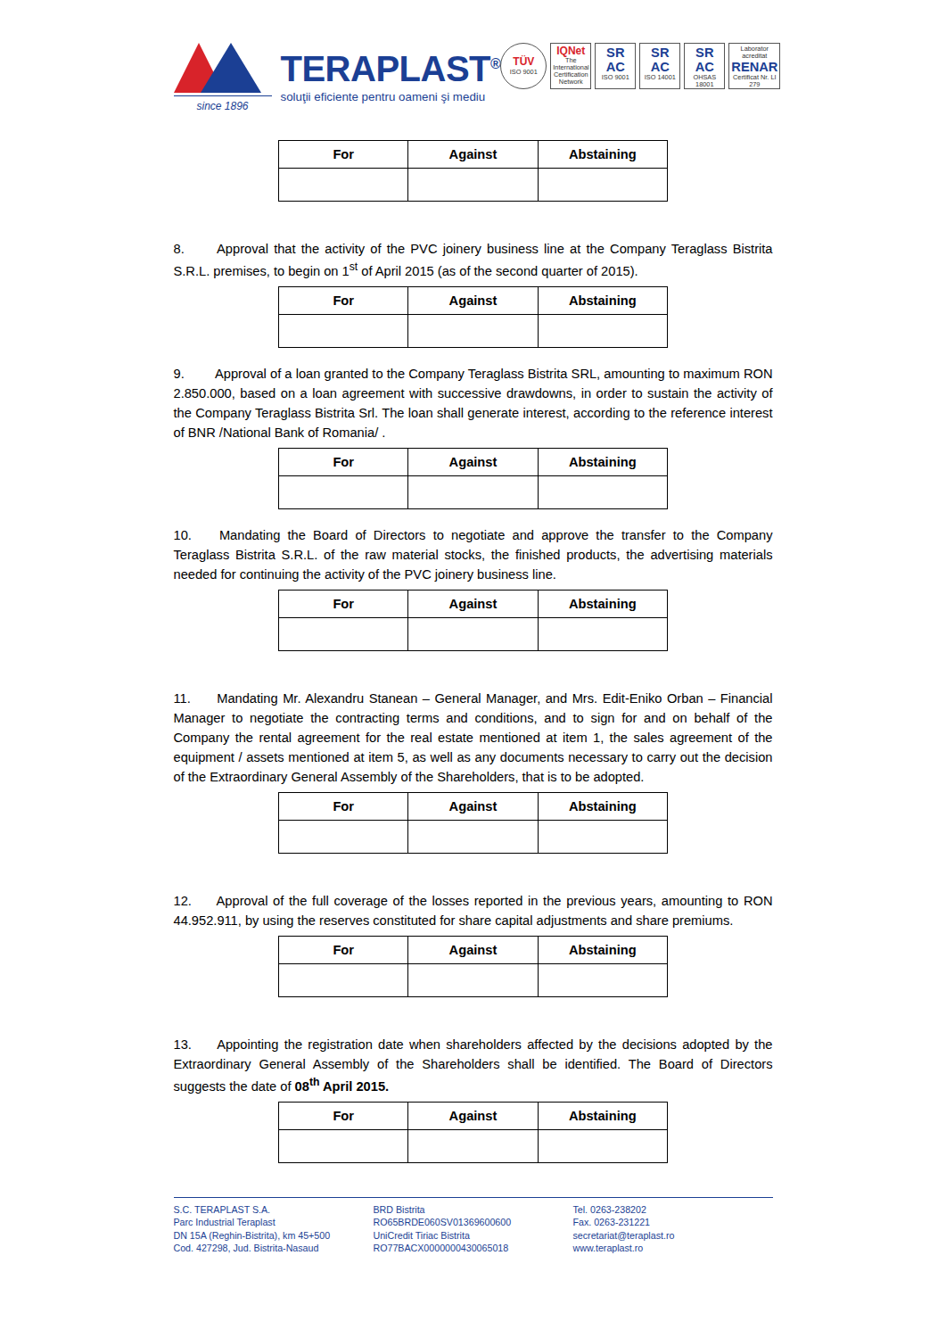since 1896
TERAPLAST®
soluţii eficiente pentru oameni şi mediu
TÜV
ISO 9001
IQNet
The International Certification Network
SR
AC
ISO 9001
SR
AC
ISO 14001
SR
AC
OHSAS 18001
Laborator acreditat
RENAR
Certificat Nr. LI 279
| For | Against | Abstaining |
| --- | --- | --- |
8. Approval that the activity of the PVC joinery business line at the Company Teraglass Bistrita S.R.L. premises, to begin on 1st of April 2015 (as of the second quarter of 2015).
| For | Against | Abstaining |
| --- | --- | --- |
9. Approval of a loan granted to the Company Teraglass Bistrita SRL, amounting to maximum RON 2.850.000, based on a loan agreement with successive drawdowns, in order to sustain the activity of the Company Teraglass Bistrita Srl. The loan shall generate interest, according to the reference interest of BNR /National Bank of Romania/ .
| For | Against | Abstaining |
| --- | --- | --- |
10. Mandating the Board of Directors to negotiate and approve the transfer to the Company Teraglass Bistrita S.R.L. of the raw material stocks, the finished products, the advertising materials needed for continuing the activity of the PVC joinery business line.
| For | Against | Abstaining |
| --- | --- | --- |
11. Mandating Mr. Alexandru Stanean – General Manager, and Mrs. Edit-Eniko Orban – Financial Manager to negotiate the contracting terms and conditions, and to sign for and on behalf of the Company the rental agreement for the real estate mentioned at item 1, the sales agreement of the equipment / assets mentioned at item 5, as well as any documents necessary to carry out the decision of the Extraordinary General Assembly of the Shareholders, that is to be adopted.
| For | Against | Abstaining |
| --- | --- | --- |
12. Approval of the full coverage of the losses reported in the previous years, amounting to RON 44.952.911, by using the reserves constituted for share capital adjustments and share premiums.
| For | Against | Abstaining |
| --- | --- | --- |
13. Appointing the registration date when shareholders affected by the decisions adopted by the Extraordinary General Assembly of the Shareholders shall be identified. The Board of Directors suggests the date of 08th April 2015.
| For | Against | Abstaining |
| --- | --- | --- |
S.C. TERAPLAST S.A.
Parc Industrial Teraplast
DN 15A (Reghin-Bistrita), km 45+500
Cod. 427298, Jud. Bistrita-Nasaud
BRD Bistrita
RO65BRDE060SV01369600600
UniCredit Tiriac Bistrita
RO77BACX0000000430065018
Tel. 0263-238202
Fax. 0263-231221
secretariat@teraplast.ro
www.teraplast.ro